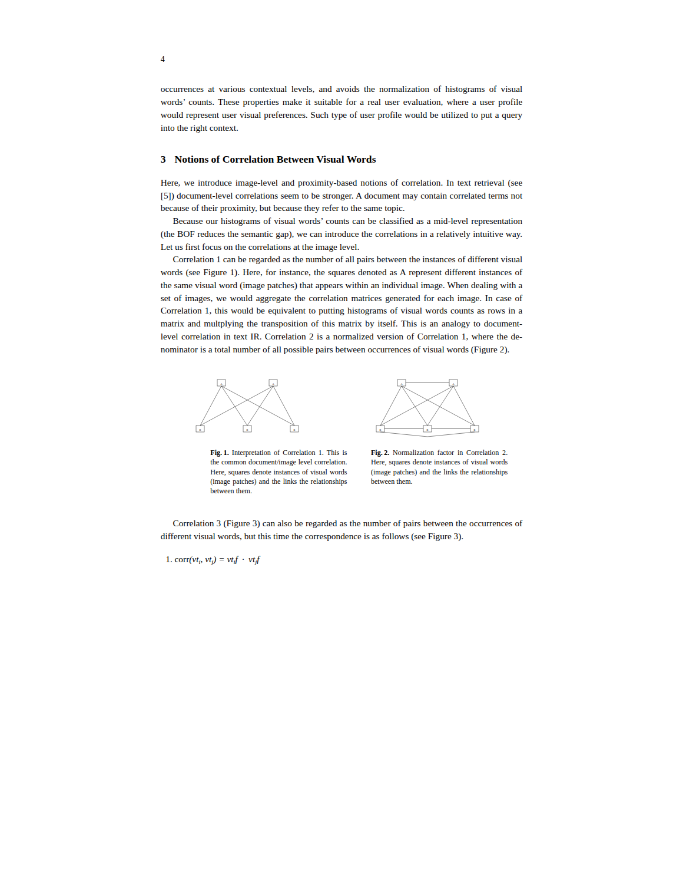4
occurrences at various contextual levels, and avoids the normalization of histograms of visual words’ counts. These properties make it suitable for a real user evaluation, where a user profile would represent user visual preferences. Such type of user profile would be utilized to put a query into the right context.
3 Notions of Correlation Between Visual Words
Here, we introduce image-level and proximity-based notions of correlation. In text retrieval (see [5]) document-level correlations seem to be stronger. A document may contain correlated terms not because of their proximity, but because they refer to the same topic.
Because our histograms of visual words’ counts can be classified as a mid-level representation (the BOF reduces the semantic gap), we can introduce the correlations in a relatively intuitive way. Let us first focus on the correlations at the image level.
Correlation 1 can be regarded as the number of all pairs between the instances of different visual words (see Figure 1). Here, for instance, the squares denoted as A represent different instances of the same visual word (image patches) that appears within an individual image. When dealing with a set of images, we would aggregate the correlation matrices generated for each image. In case of Correlation 1, this would be equivalent to putting histograms of visual words counts as rows in a matrix and multplying the transposition of this matrix by itself. This is an analogy to document-level correlation in text IR. Correlation 2 is a normalized version of Correlation 1, where the denominator is a total number of all possible pairs between occurrences of visual words (Figure 2).
A A B B B
A A B B B
Fig. 1. Interpretation of Correlation 1. This is the common document/image level correlation. Here, squares denote instances of visual words (image patches) and the links the relationships between them.
Fig. 2. Normalization factor in Correlation 2. Here, squares denote instances of visual words (image patches) and the links the relationships between them.
Correlation 3 (Figure 3) can also be regarded as the number of pairs between the occurrences of different visual words, but this time the correspondence is as follows (see Figure 3).
corr(vti, vtj) = vtif · vtjf